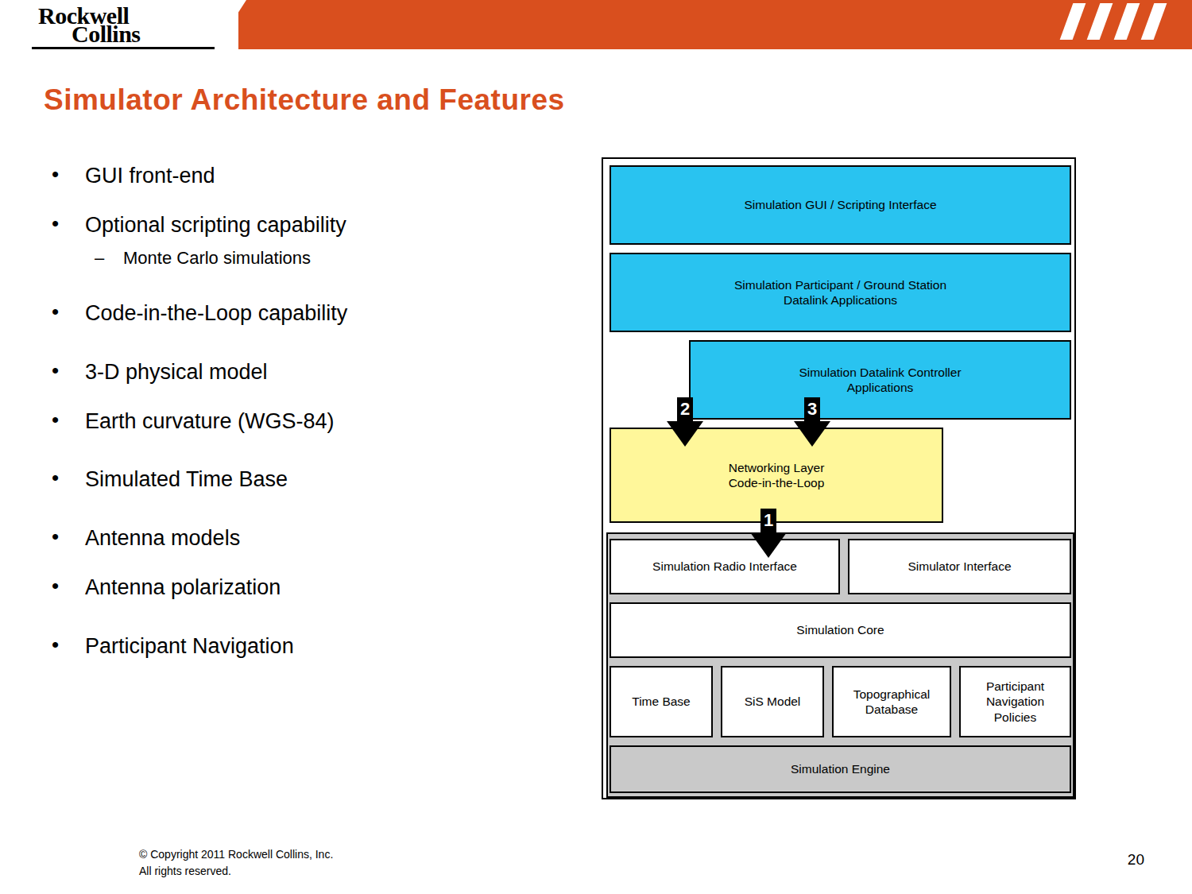Rockwell Collins
Simulator Architecture and Features
GUI front-end
Optional scripting capability
Monte Carlo simulations
Code-in-the-Loop capability
3-D physical model
Earth curvature (WGS-84)
Simulated Time Base
Antenna models
Antenna polarization
Participant Navigation
Simulation GUI / Scripting Interface
Simulation Participant / Ground Station
Datalink Applications
Simulation Datalink Controller
Applications
Networking Layer
Code-in-the-Loop
Simulation Radio Interface
Simulator Interface
Simulation Core
Time Base
SiS Model
Topographical
Database
Participant
Navigation
Policies
Simulation Engine
1
2
3
© Copyright 2011 Rockwell Collins, Inc.
All rights reserved.
20